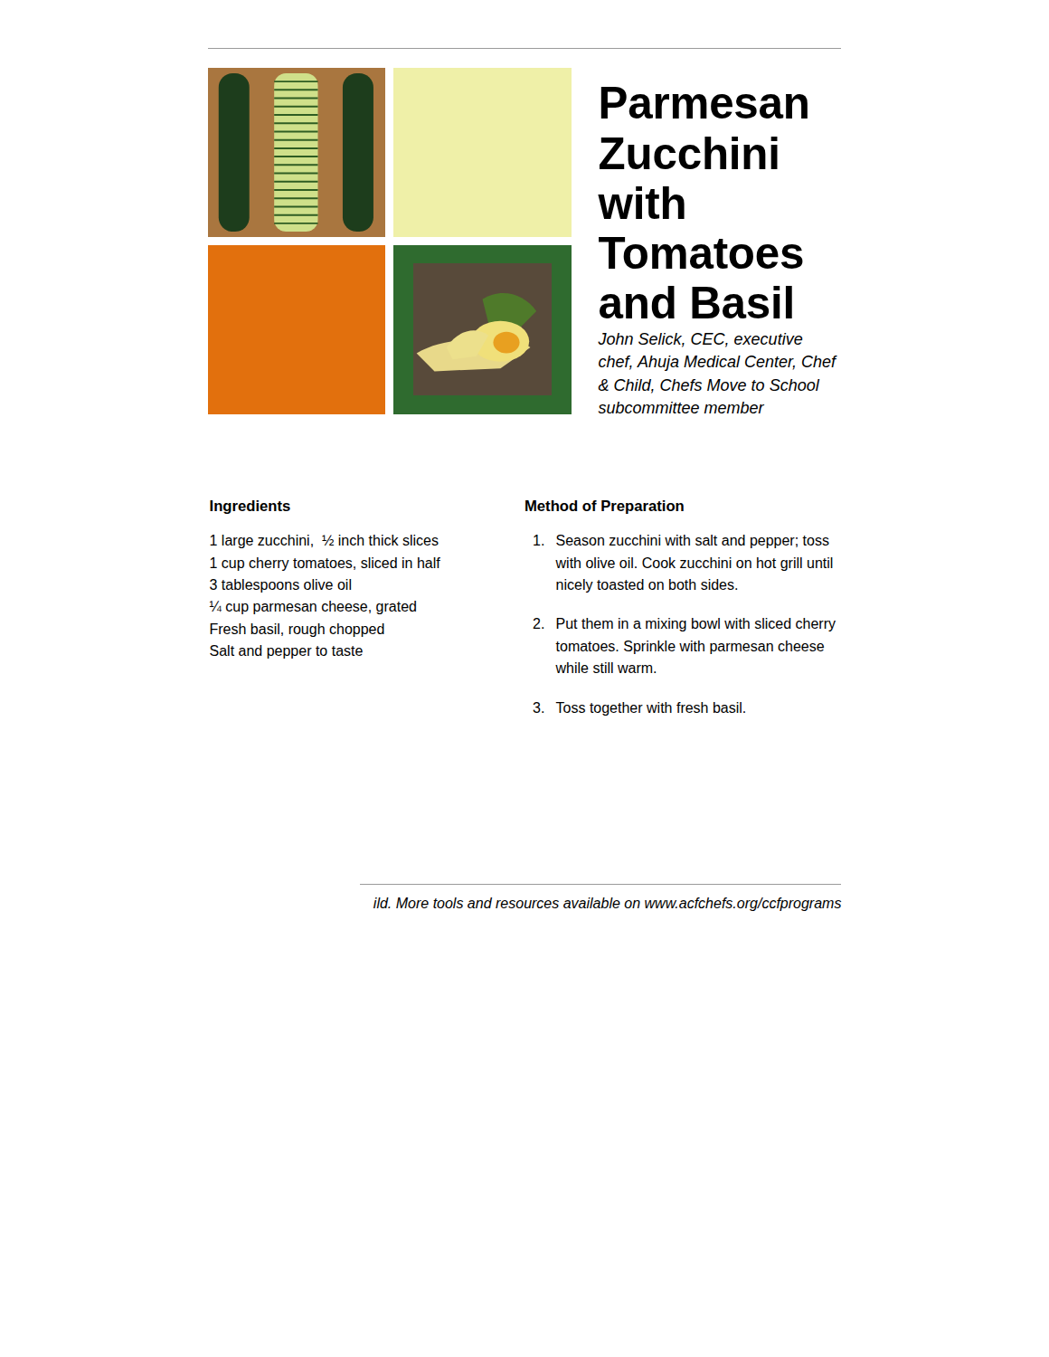Parmesan Zucchini with Tomatoes and Basil
John Selick, CEC, executive chef, Ahuja Medical Center, Chef & Child, Chefs Move to School subcommittee member
Ingredients
1 large zucchini, ½ inch thick slices
1 cup cherry tomatoes, sliced in half
3 tablespoons olive oil
¼ cup parmesan cheese, grated
Fresh basil, rough chopped
Salt and pepper to taste
Method of Preparation
Season zucchini with salt and pepper; toss with olive oil. Cook zucchini on hot grill until nicely toasted on both sides.
Put them in a mixing bowl with sliced cherry tomatoes. Sprinkle with parmesan cheese while still warm.
Toss together with fresh basil.
ild. More tools and resources available on www.acfchefs.org/ccfprograms